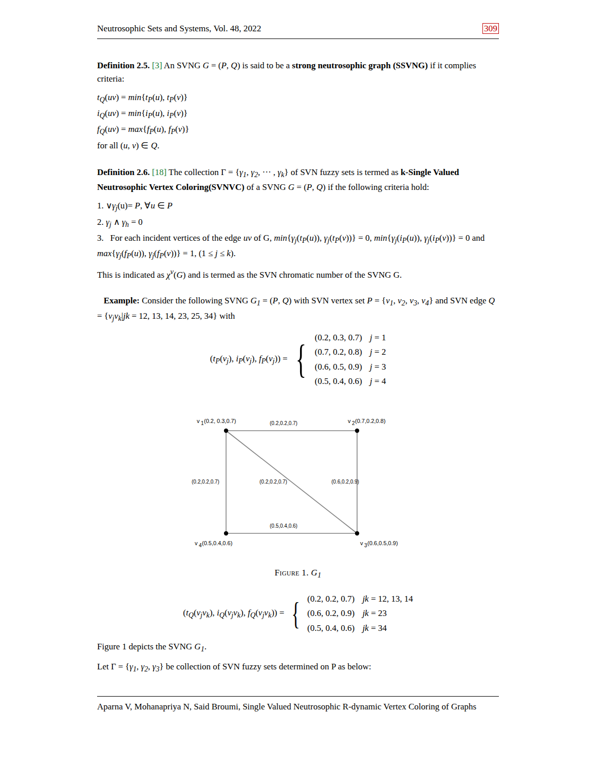Neutrosophic Sets and Systems, Vol. 48, 2022 309
Definition 2.5. [3] An SVNG G = (P, Q) is said to be a strong neutrosophic graph (SSVNG) if it complies criteria:
tQ(uv) = min{tP(u), tP(v)}
iQ(uv) = min{iP(u), iP(v)}
fQ(uv) = max{fP(u), fP(v)}
for all (u, v) ∈ Q.
Definition 2.6. [18] The collection Γ = {γ1, γ2, ··· , γk} of SVN fuzzy sets is termed as k-Single Valued Neutrosophic Vertex Coloring(SVNVC) of a SVNG G = (P, Q) if the following criteria hold:
1. ∨γj(u)= P, ∀u ∈ P
2. γj ∧ γh = 0
3. For each incident vertices of the edge uv of G, min{γj(tP(u)), γj(tP(v))} = 0, min{γj(iP(u)), γj(iP(v))} = 0 and max{γj(fP(u)), γj(fP(v))} = 1, (1 ≤ j ≤ k).
This is indicated as χv(G) and is termed as the SVN chromatic number of the SVNG G.
Example: Consider the following SVNG G1 = (P, Q) with SVN vertex set P = {v1, v2, v3, v4} and SVN edge Q = {vjvk|jk = 12, 13, 14, 23, 25, 34} with
(tP(vj), iP(vj), fP(vj)) = {
| (0.2, 0.3, 0.7) | j = 1 |
| (0.7, 0.2, 0.8) | j = 2 |
| (0.6, 0.5, 0.9) | j = 3 |
| (0.5, 0.4, 0.6) | j = 4 |
v 1 (0.2, 0.3,0.7) v 2 (0.7,0.2,0.8) v 3 (0.6,0.5,0.9) v 4 (0.5,0.4,0.6) (0.2,0.2,0.7) (0.2,0.2,0.7) (0.2,0.2,0.7) (0.6,0.2,0.9) (0.5,0.4,0.6)
Figure 1. G1
(tQ(vjvk), iQ(vjvk), fQ(vjvk)) = {
| (0.2, 0.2, 0.7) | jk = 12, 13, 14 |
| (0.6, 0.2, 0.9) | jk = 23 |
| (0.5, 0.4, 0.6) | jk = 34 |
Figure 1 depicts the SVNG G1.
Let Γ = {γ1, γ2, γ3} be collection of SVN fuzzy sets determined on P as below:
Aparna V, Mohanapriya N, Said Broumi, Single Valued Neutrosophic R-dynamic Vertex Coloring of Graphs